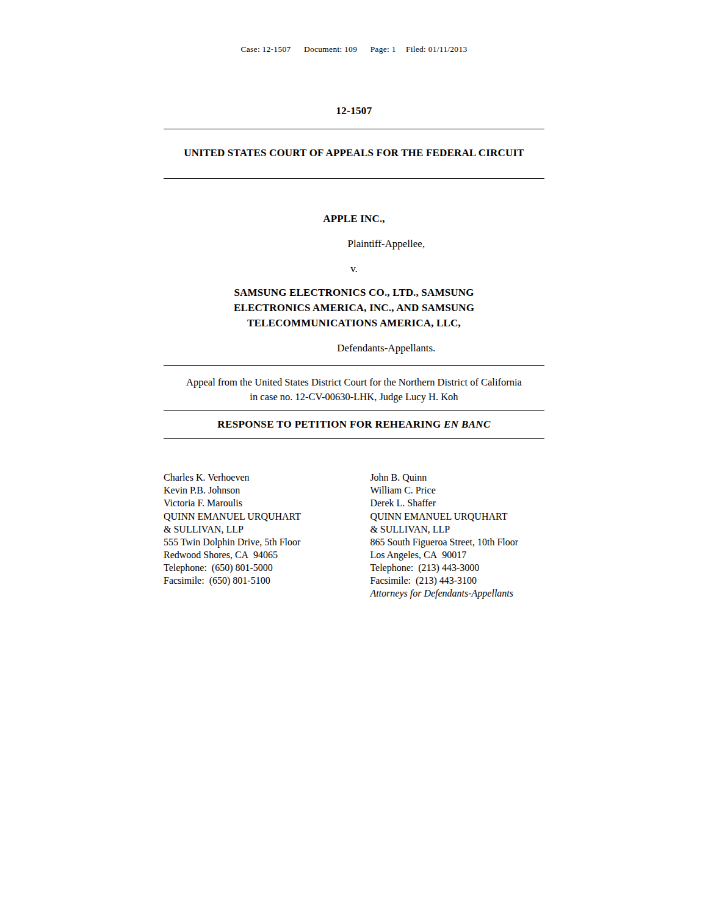Case: 12-1507 Document: 109 Page: 1 Filed: 01/11/2013
12-1507
UNITED STATES COURT OF APPEALS FOR THE FEDERAL CIRCUIT
APPLE INC.,
Plaintiff-Appellee,
v.
SAMSUNG ELECTRONICS CO., LTD., SAMSUNG
ELECTRONICS AMERICA, INC., AND SAMSUNG
TELECOMMUNICATIONS AMERICA, LLC,
Defendants-Appellants.
Appeal from the United States District Court for the Northern District of California
in case no. 12-CV-00630-LHK, Judge Lucy H. Koh
RESPONSE TO PETITION FOR REHEARING EN BANC
Charles K. Verhoeven
Kevin P.B. Johnson
Victoria F. Maroulis
QUINN EMANUEL URQUHART
& SULLIVAN, LLP
555 Twin Dolphin Drive, 5th Floor
Redwood Shores, CA 94065
Telephone: (650) 801-5000
Facsimile: (650) 801-5100
John B. Quinn
William C. Price
Derek L. Shaffer
QUINN EMANUEL URQUHART
& SULLIVAN, LLP
865 South Figueroa Street, 10th Floor
Los Angeles, CA 90017
Telephone: (213) 443-3000
Facsimile: (213) 443-3100
Attorneys for Defendants-Appellants